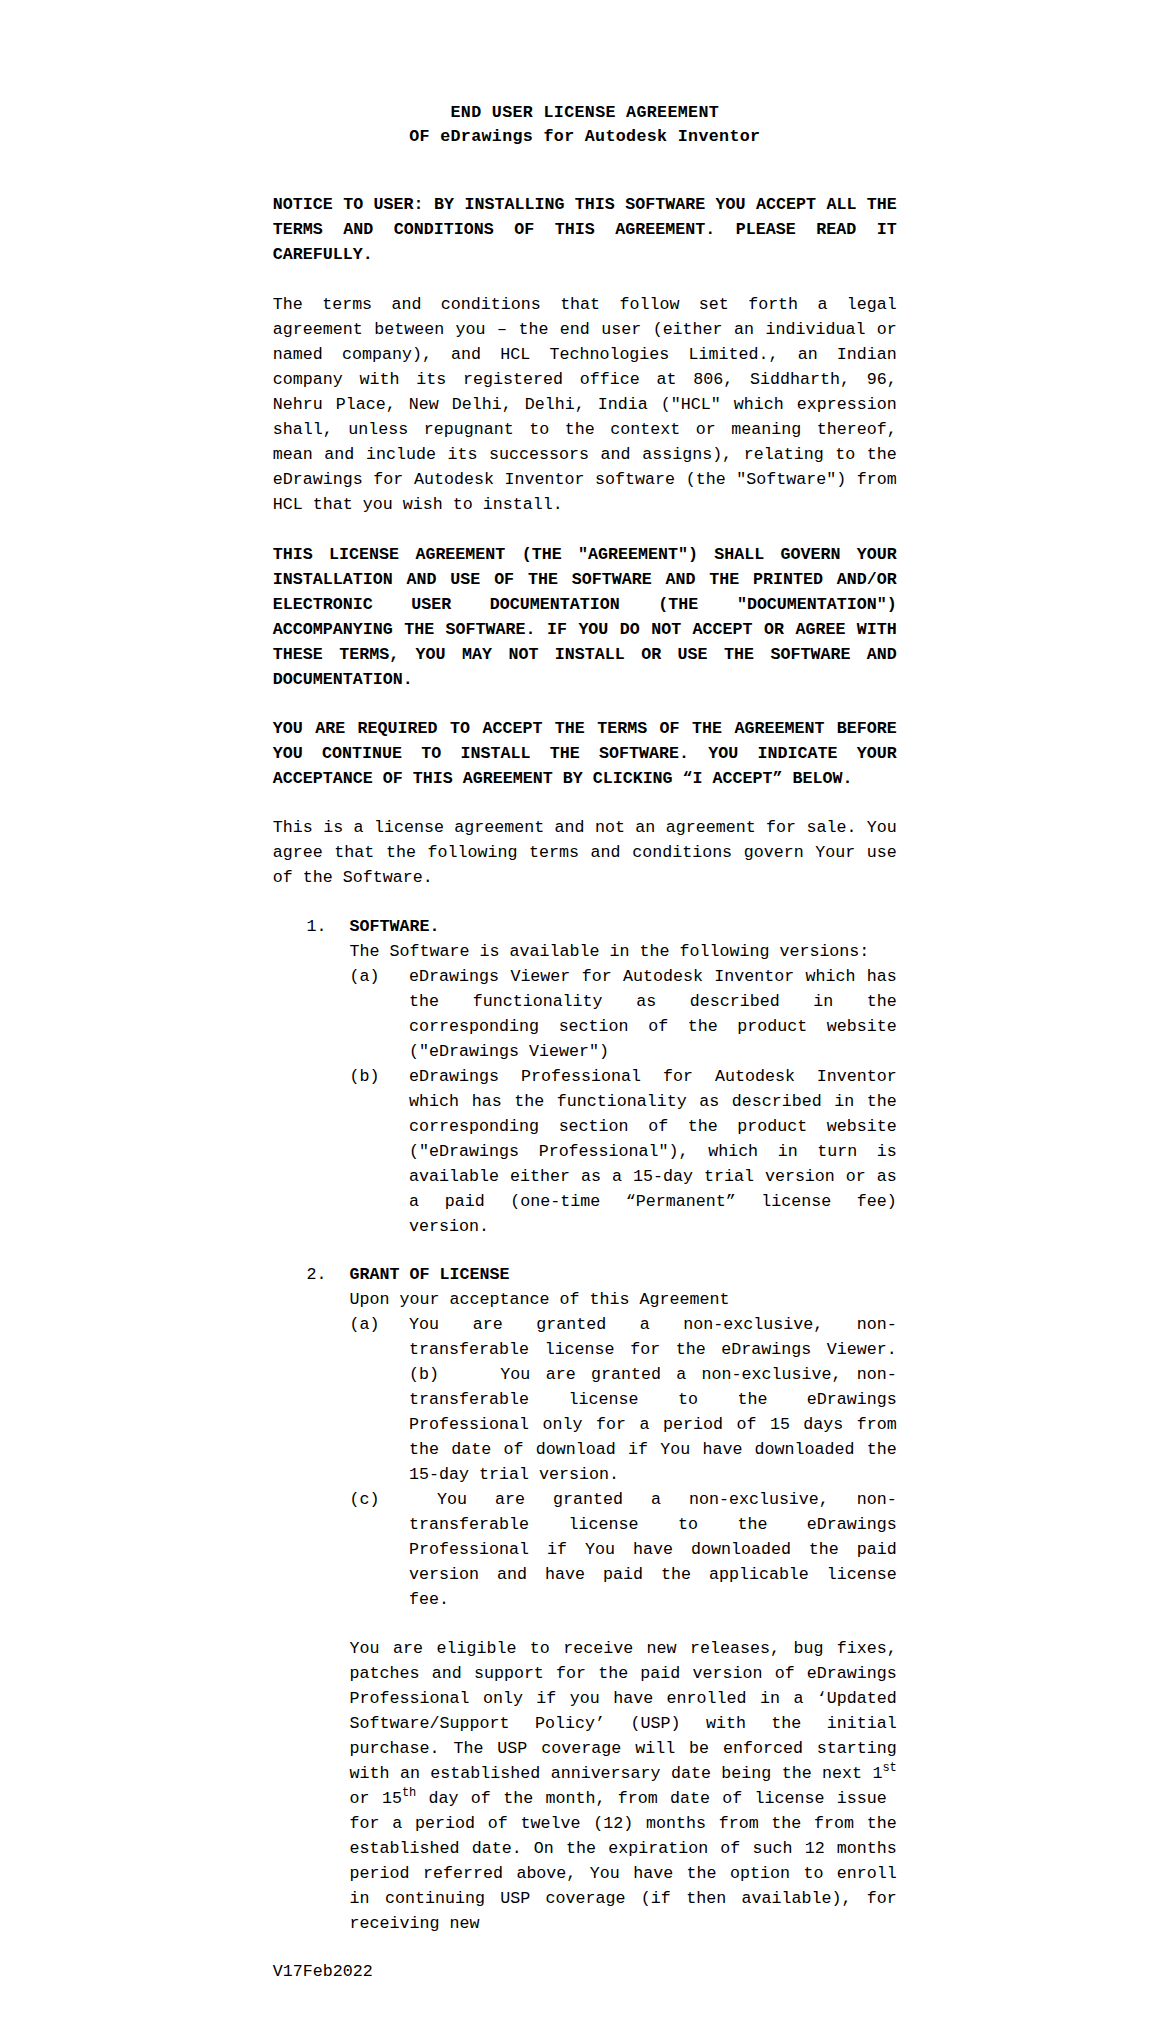END USER LICENSE AGREEMENTOF eDrawings for Autodesk Inventor
NOTICE TO USER: BY INSTALLING THIS SOFTWARE YOU ACCEPT ALL THE TERMS AND CONDITIONS OF THIS AGREEMENT. PLEASE READ IT CAREFULLY.
The terms and conditions that follow set forth a legal agreement between you – the end user (either an individual or named company), and HCL Technologies Limited., an Indian company with its registered office at 806, Siddharth, 96, Nehru Place, New Delhi, Delhi, India ("HCL" which expression shall, unless repugnant to the context or meaning thereof, mean and include its successors and assigns), relating to the eDrawings for Autodesk Inventor software (the "Software") from HCL that you wish to install.
THIS LICENSE AGREEMENT (THE "AGREEMENT") SHALL GOVERN YOUR INSTALLATION AND USE OF THE SOFTWARE AND THE PRINTED AND/OR ELECTRONIC USER DOCUMENTATION (THE "DOCUMENTATION") ACCOMPANYING THE SOFTWARE. IF YOU DO NOT ACCEPT OR AGREE WITH THESE TERMS, YOU MAY NOT INSTALL OR USE THE SOFTWARE AND DOCUMENTATION.
YOU ARE REQUIRED TO ACCEPT THE TERMS OF THE AGREEMENT BEFORE YOU CONTINUE TO INSTALL THE SOFTWARE. YOU INDICATE YOUR ACCEPTANCE OF THIS AGREEMENT BY CLICKING “I ACCEPT” BELOW.
This is a license agreement and not an agreement for sale. You agree that the following terms and conditions govern Your use of the Software.
1.
SOFTWARE.
The Software is available in the following versions:
(a) eDrawings Viewer for Autodesk Inventor which has the functionality as described in the corresponding section of the product website ("eDrawings Viewer")
(b) eDrawings Professional for Autodesk Inventor which has the functionality as described in the corresponding section of the product website ("eDrawings Professional"), which in turn is available either as a 15-day trial version or as a paid (one-time “Permanent” license fee) version.
2.
GRANT OF LICENSE
Upon your acceptance of this Agreement
(a) You are granted a non-exclusive, non-transferable license for the eDrawings Viewer. (b) You are granted a non-exclusive, non-transferable license to the eDrawings Professional only for a period of 15 days from the date of download if You have downloaded the 15-day trial version.
(c) You are granted a non-exclusive, non-transferable license to the eDrawings Professional if You have downloaded the paid version and have paid the applicable license fee.
You are eligible to receive new releases, bug fixes, patches and support for the paid version of eDrawings Professional only if you have enrolled in a ‘Updated Software/Support Policy’ (USP) with the initial purchase. The USP coverage will be enforced starting with an established anniversary date being the next 1st or 15th day of the month, from date of license issue for a period of twelve (12) months from the from the established date. On the expiration of such 12 months period referred above, You have the option to enroll in continuing USP coverage (if then available), for receiving new
V17Feb2022